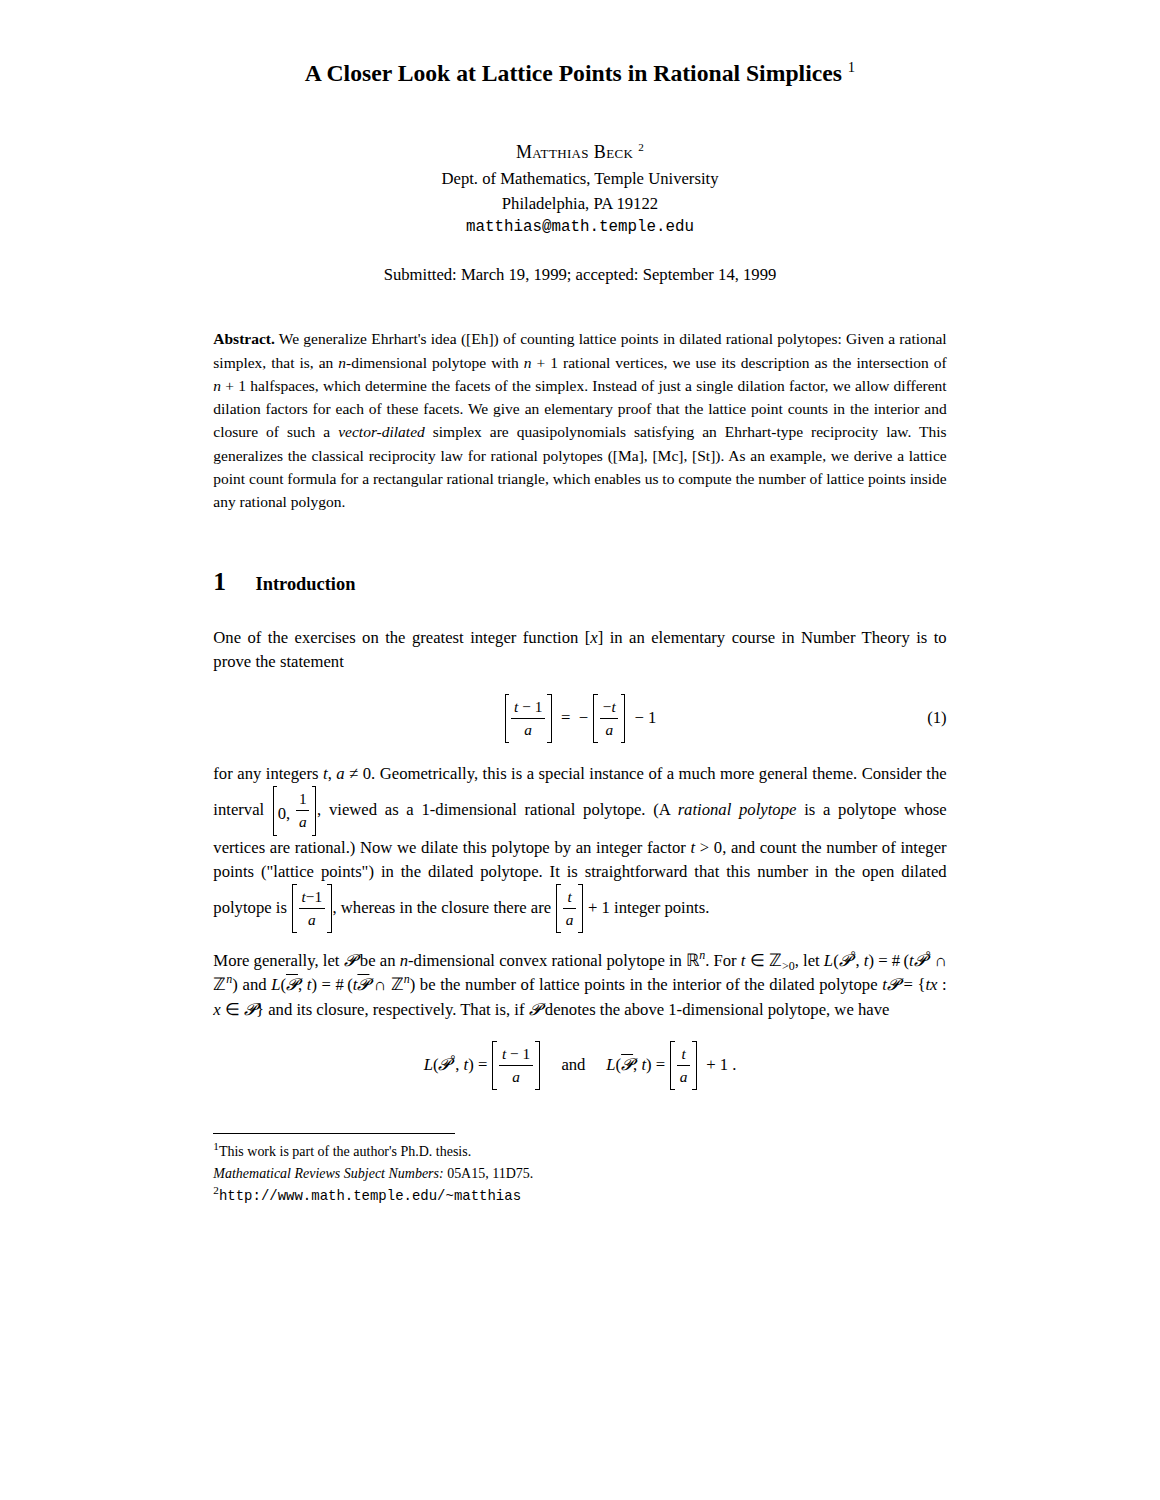A Closer Look at Lattice Points in Rational Simplices 1
Matthias Beck 2
Dept. of Mathematics, Temple University Philadelphia, PA 19122 matthias@math.temple.edu
Submitted: March 19, 1999; accepted: September 14, 1999
Abstract. We generalize Ehrhart's idea ([Eh]) of counting lattice points in dilated rational polytopes: Given a rational simplex, that is, an n-dimensional polytope with n + 1 rational vertices, we use its description as the intersection of n + 1 halfspaces, which determine the facets of the simplex. Instead of just a single dilation factor, we allow different dilation factors for each of these facets. We give an elementary proof that the lattice point counts in the interior and closure of such a vector-dilated simplex are quasipolynomials satisfying an Ehrhart-type reciprocity law. This generalizes the classical reciprocity law for rational polytopes ([Ma], [Mc], [St]). As an example, we derive a lattice point count formula for a rectangular rational triangle, which enables us to compute the number of lattice points inside any rational polygon.
1 Introduction
One of the exercises on the greatest integer function [x] in an elementary course in Number Theory is to prove the statement
t − 1 a = − −t a − 1 (1)
for any integers t, a ≠ 0. Geometrically, this is a special instance of a much more general theme. Consider the interval 0, 1 a, viewed as a 1-dimensional rational polytope. (A rational polytope is a polytope whose vertices are rational.) Now we dilate this polytope by an integer factor t > 0, and count the number of integer points ("lattice points") in the dilated polytope. It is straightforward that this number in the open dilated polytope is t−1 a, whereas in the closure there are ta + 1 integer points.
More generally, let 𝓟 be an n-dimensional convex rational polytope in ℝn. For t ∈ ℤ>0, let L(𝓟°, t) = # (t𝓟° ∩ ℤn) and L(𝓟, t) = # (t𝓟 ∩ ℤn) be the number of lattice points in the interior of the dilated polytope t𝓟 = {tx : x ∈ 𝓟} and its closure, respectively. That is, if 𝓟 denotes the above 1-dimensional polytope, we have
L(𝓟°, t) = t − 1 a and L(𝓟, t) = ta + 1 .
1This work is part of the author's Ph.D. thesis.
Mathematical Reviews Subject Numbers: 05A15, 11D75.
2http://www.math.temple.edu/~matthias